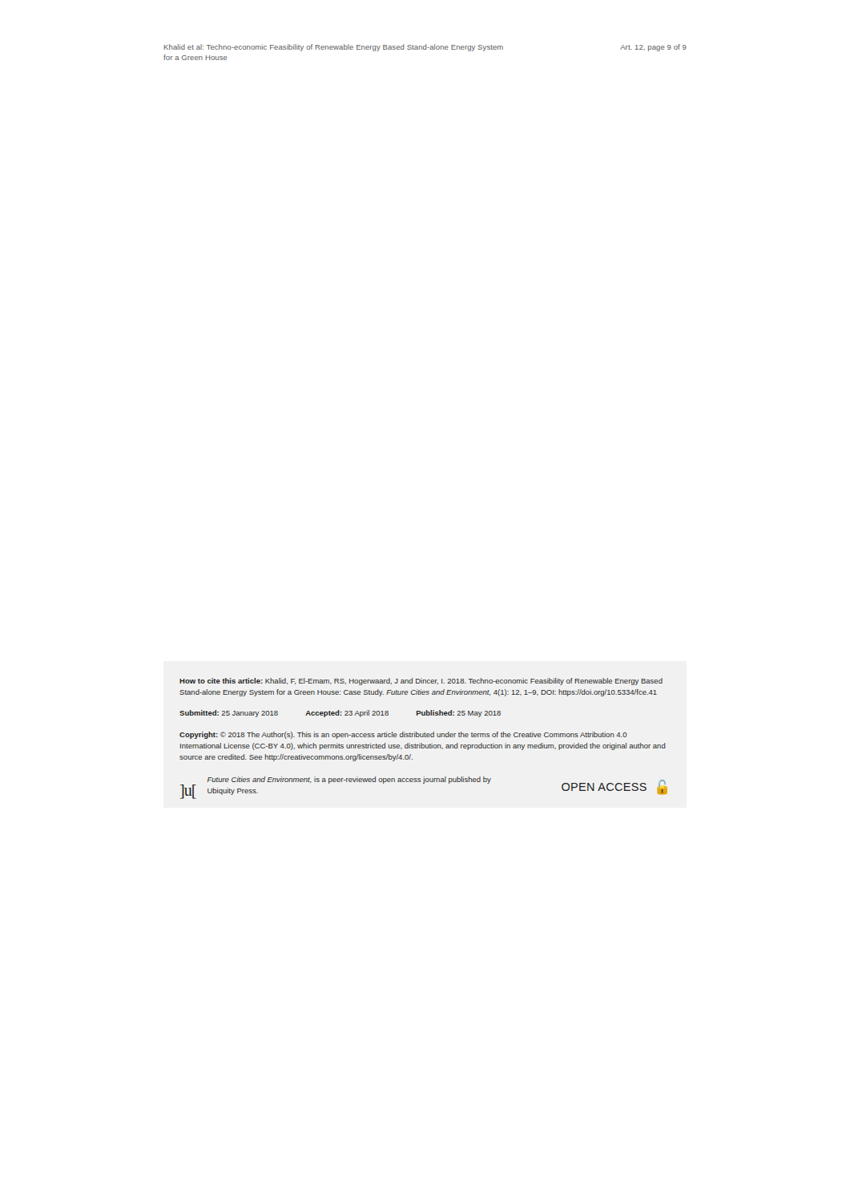Khalid et al: Techno-economic Feasibility of Renewable Energy Based Stand-alone Energy System
for a Green House
Art. 12, page 9 of 9
How to cite this article: Khalid, F, El-Emam, RS, Hogerwaard, J and Dincer, I. 2018. Techno-economic Feasibility of Renewable Energy Based Stand-alone Energy System for a Green House: Case Study. Future Cities and Environment, 4(1): 12, 1–9, DOI: https://doi.org/10.5334/fce.41
Submitted: 25 January 2018 Accepted: 23 April 2018 Published: 25 May 2018
Copyright: © 2018 The Author(s). This is an open-access article distributed under the terms of the Creative Commons Attribution 4.0 International License (CC-BY 4.0), which permits unrestricted use, distribution, and reproduction in any medium, provided the original author and source are credited. See http://creativecommons.org/licenses/by/4.0/.
]u[
Future Cities and Environment, is a peer-reviewed open access journal published by
Ubiquity Press.
OPEN ACCESS🔓